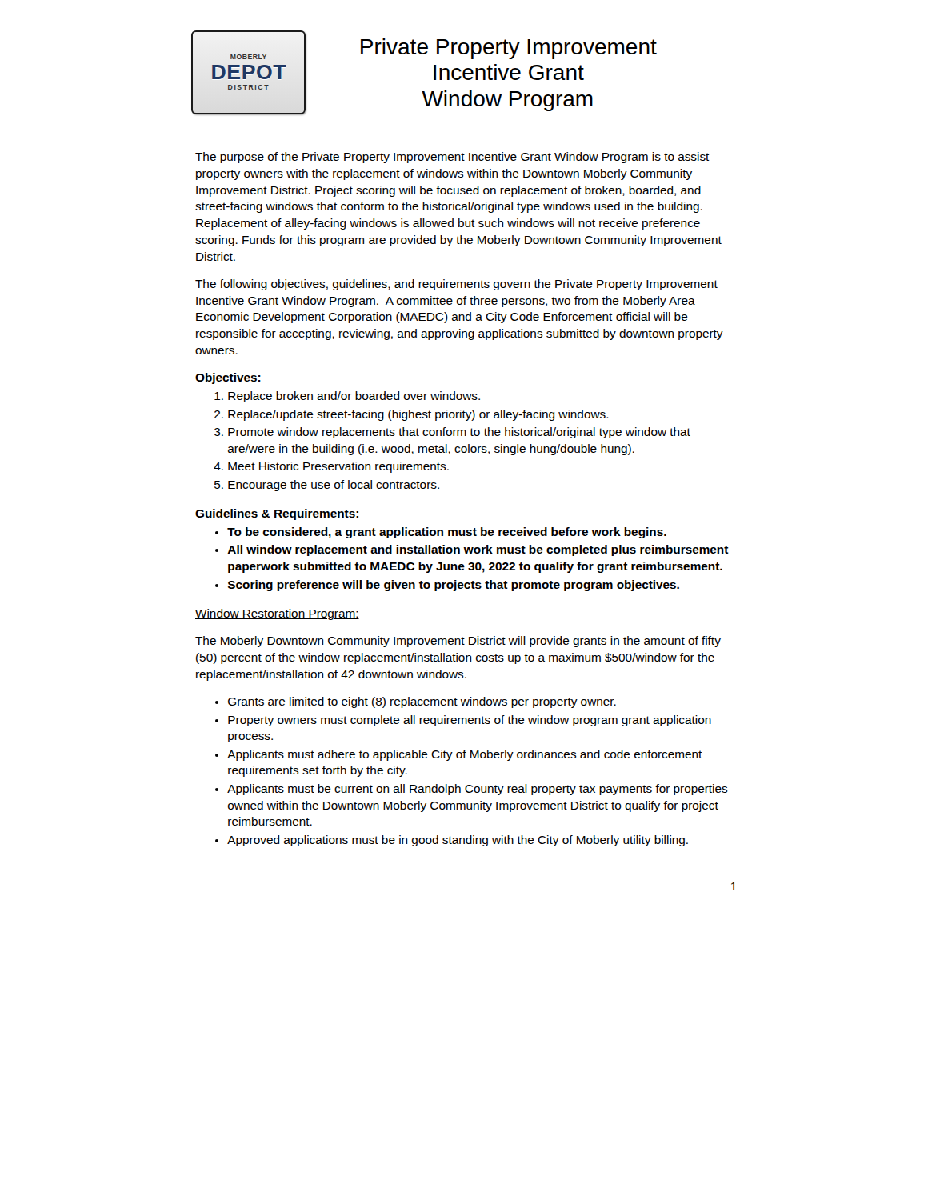Moberly DEPOT District
Private Property Improvement Incentive Grant
Window Program
The purpose of the Private Property Improvement Incentive Grant Window Program is to assist property owners with the replacement of windows within the Downtown Moberly Community Improvement District. Project scoring will be focused on replacement of broken, boarded, and street-facing windows that conform to the historical/original type windows used in the building. Replacement of alley-facing windows is allowed but such windows will not receive preference scoring. Funds for this program are provided by the Moberly Downtown Community Improvement District.
The following objectives, guidelines, and requirements govern the Private Property Improvement Incentive Grant Window Program. A committee of three persons, two from the Moberly Area Economic Development Corporation (MAEDC) and a City Code Enforcement official will be responsible for accepting, reviewing, and approving applications submitted by downtown property owners.
Objectives:
Replace broken and/or boarded over windows.
Replace/update street-facing (highest priority) or alley-facing windows.
Promote window replacements that conform to the historical/original type window that are/were in the building (i.e. wood, metal, colors, single hung/double hung).
Meet Historic Preservation requirements.
Encourage the use of local contractors.
Guidelines & Requirements:
To be considered, a grant application must be received before work begins.
All window replacement and installation work must be completed plus reimbursement paperwork submitted to MAEDC by June 30, 2022 to qualify for grant reimbursement.
Scoring preference will be given to projects that promote program objectives.
Window Restoration Program:
The Moberly Downtown Community Improvement District will provide grants in the amount of fifty (50) percent of the window replacement/installation costs up to a maximum $500/window for the replacement/installation of 42 downtown windows.
Grants are limited to eight (8) replacement windows per property owner.
Property owners must complete all requirements of the window program grant application process.
Applicants must adhere to applicable City of Moberly ordinances and code enforcement requirements set forth by the city.
Applicants must be current on all Randolph County real property tax payments for properties owned within the Downtown Moberly Community Improvement District to qualify for project reimbursement.
Approved applications must be in good standing with the City of Moberly utility billing.
1